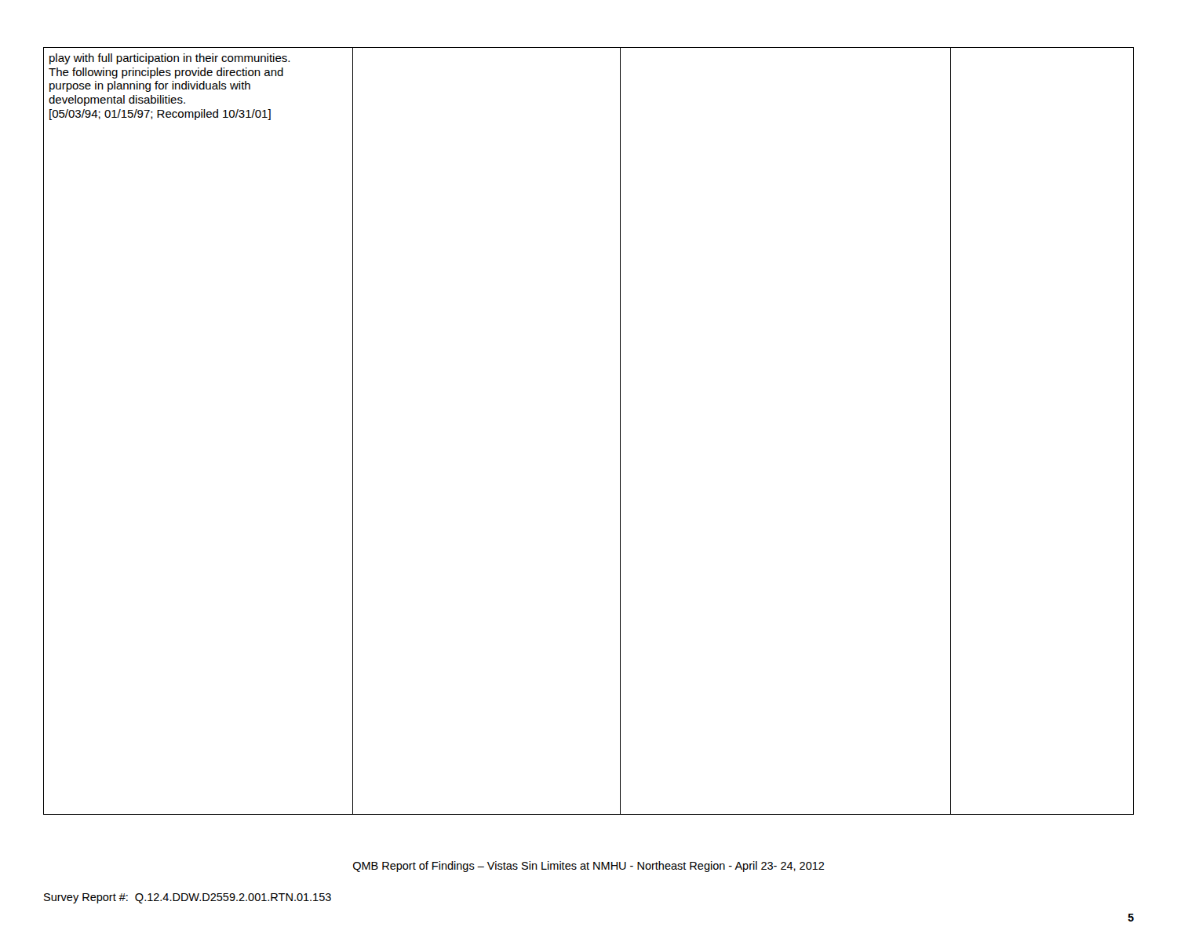| play with full participation in their communities. The following principles provide direction and purpose in planning for individuals with developmental disabilities. [05/03/94; 01/15/97; Recompiled 10/31/01] | | | |
QMB Report of Findings – Vistas Sin Limites at NMHU - Northeast Region - April 23- 24, 2012
Survey Report #: Q.12.4.DDW.D2559.2.001.RTN.01.153
5